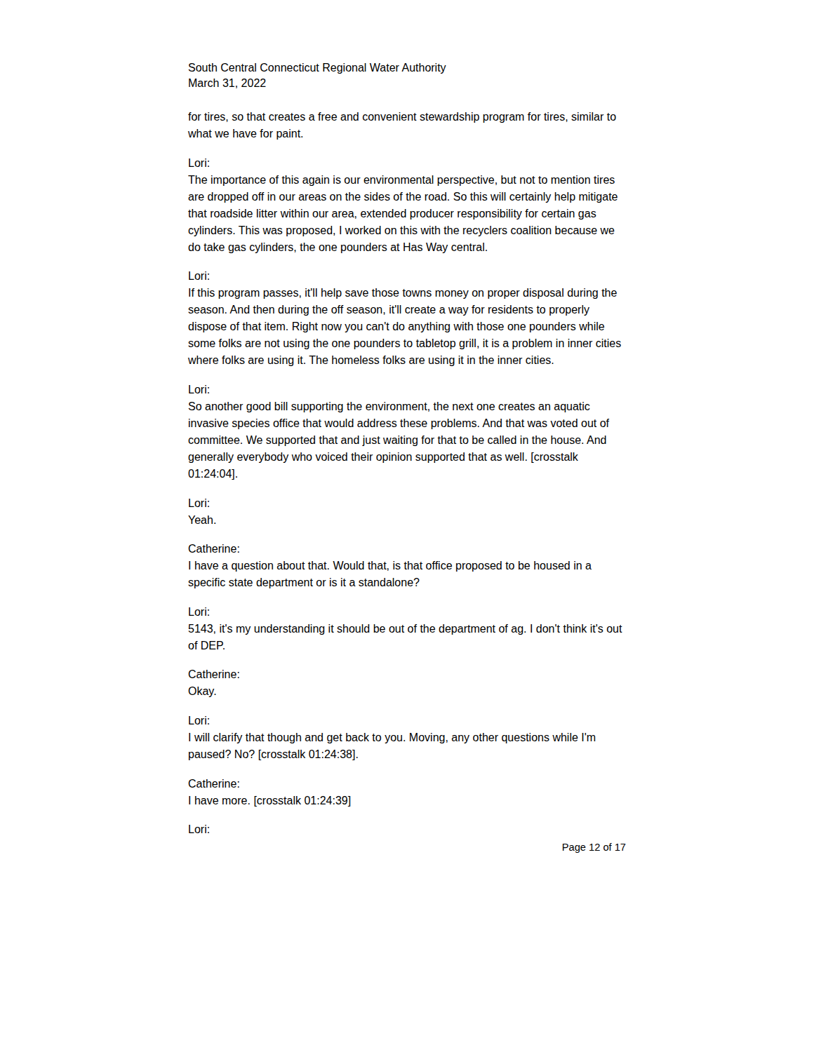South Central Connecticut Regional Water Authority
March 31, 2022
for tires, so that creates a free and convenient stewardship program for tires, similar to what we have for paint.
Lori:
The importance of this again is our environmental perspective, but not to mention tires are dropped off in our areas on the sides of the road. So this will certainly help mitigate that roadside litter within our area, extended producer responsibility for certain gas cylinders. This was proposed, I worked on this with the recyclers coalition because we do take gas cylinders, the one pounders at Has Way central.
Lori:
If this program passes, it'll help save those towns money on proper disposal during the season. And then during the off season, it'll create a way for residents to properly dispose of that item. Right now you can't do anything with those one pounders while some folks are not using the one pounders to tabletop grill, it is a problem in inner cities where folks are using it. The homeless folks are using it in the inner cities.
Lori:
So another good bill supporting the environment, the next one creates an aquatic invasive species office that would address these problems. And that was voted out of committee. We supported that and just waiting for that to be called in the house. And generally everybody who voiced their opinion supported that as well. [crosstalk 01:24:04].
Lori:
Yeah.
Catherine:
I have a question about that. Would that, is that office proposed to be housed in a specific state department or is it a standalone?
Lori:
5143, it's my understanding it should be out of the department of ag. I don't think it's out of DEP.
Catherine:
Okay.
Lori:
I will clarify that though and get back to you. Moving, any other questions while I'm paused? No? [crosstalk 01:24:38].
Catherine:
I have more. [crosstalk 01:24:39]
Lori:
Page 12 of 17